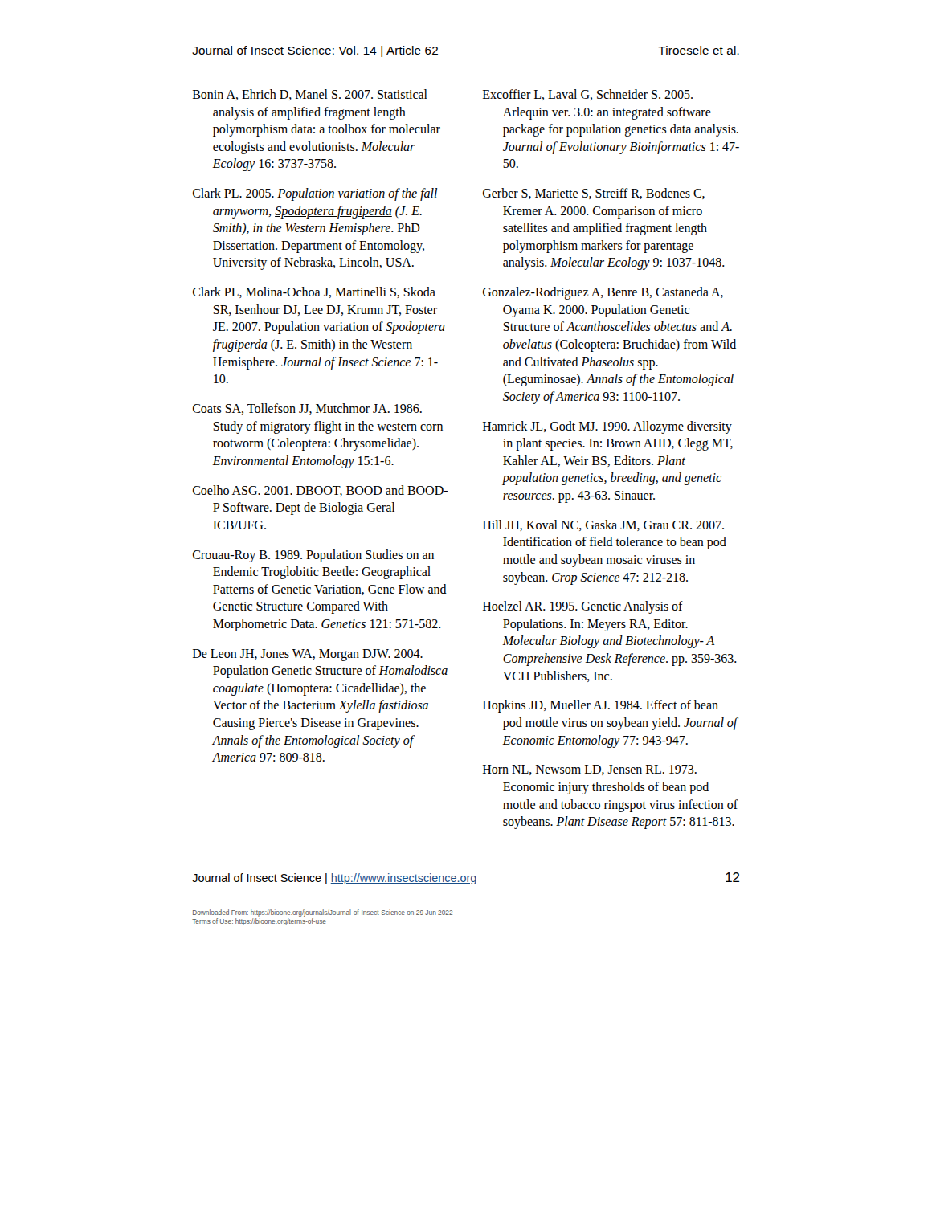Journal of Insect Science: Vol. 14 | Article 62
Tiroesele et al.
Bonin A, Ehrich D, Manel S. 2007. Statistical analysis of amplified fragment length polymorphism data: a toolbox for molecular ecologists and evolutionists. Molecular Ecology 16: 3737-3758.
Clark PL. 2005. Population variation of the fall armyworm, Spodoptera frugiperda (J. E. Smith), in the Western Hemisphere. PhD Dissertation. Department of Entomology, University of Nebraska, Lincoln, USA.
Clark PL, Molina-Ochoa J, Martinelli S, Skoda SR, Isenhour DJ, Lee DJ, Krumn JT, Foster JE. 2007. Population variation of Spodoptera frugiperda (J. E. Smith) in the Western Hemisphere. Journal of Insect Science 7: 1-10.
Coats SA, Tollefson JJ, Mutchmor JA. 1986. Study of migratory flight in the western corn rootworm (Coleoptera: Chrysomelidae). Environmental Entomology 15:1-6.
Coelho ASG. 2001. DBOOT, BOOD and BOOD-P Software. Dept de Biologia Geral ICB/UFG.
Crouau-Roy B. 1989. Population Studies on an Endemic Troglobitic Beetle: Geographical Patterns of Genetic Variation, Gene Flow and Genetic Structure Compared With Morphometric Data. Genetics 121: 571-582.
De Leon JH, Jones WA, Morgan DJW. 2004. Population Genetic Structure of Homalodisca coagulate (Homoptera: Cicadellidae), the Vector of the Bacterium Xylella fastidiosa Causing Pierce's Disease in Grapevines. Annals of the Entomological Society of America 97: 809-818.
Excoffier L, Laval G, Schneider S. 2005. Arlequin ver. 3.0: an integrated software package for population genetics data analysis. Journal of Evolutionary Bioinformatics 1: 47-50.
Gerber S, Mariette S, Streiff R, Bodenes C, Kremer A. 2000. Comparison of micro satellites and amplified fragment length polymorphism markers for parentage analysis. Molecular Ecology 9: 1037-1048.
Gonzalez-Rodriguez A, Benre B, Castaneda A, Oyama K. 2000. Population Genetic Structure of Acanthoscelides obtectus and A. obvelatus (Coleoptera: Bruchidae) from Wild and Cultivated Phaseolus spp. (Leguminosae). Annals of the Entomological Society of America 93: 1100-1107.
Hamrick JL, Godt MJ. 1990. Allozyme diversity in plant species. In: Brown AHD, Clegg MT, Kahler AL, Weir BS, Editors. Plant population genetics, breeding, and genetic resources. pp. 43-63. Sinauer.
Hill JH, Koval NC, Gaska JM, Grau CR. 2007. Identification of field tolerance to bean pod mottle and soybean mosaic viruses in soybean. Crop Science 47: 212-218.
Hoelzel AR. 1995. Genetic Analysis of Populations. In: Meyers RA, Editor. Molecular Biology and Biotechnology- A Comprehensive Desk Reference. pp. 359-363. VCH Publishers, Inc.
Hopkins JD, Mueller AJ. 1984. Effect of bean pod mottle virus on soybean yield. Journal of Economic Entomology 77: 943-947.
Horn NL, Newsom LD, Jensen RL. 1973. Economic injury thresholds of bean pod mottle and tobacco ringspot virus infection of soybeans. Plant Disease Report 57: 811-813.
Journal of Insect Science | http://www.insectscience.org
12
Downloaded From: https://bioone.org/journals/Journal-of-Insect-Science on 29 Jun 2022
Terms of Use: https://bioone.org/terms-of-use